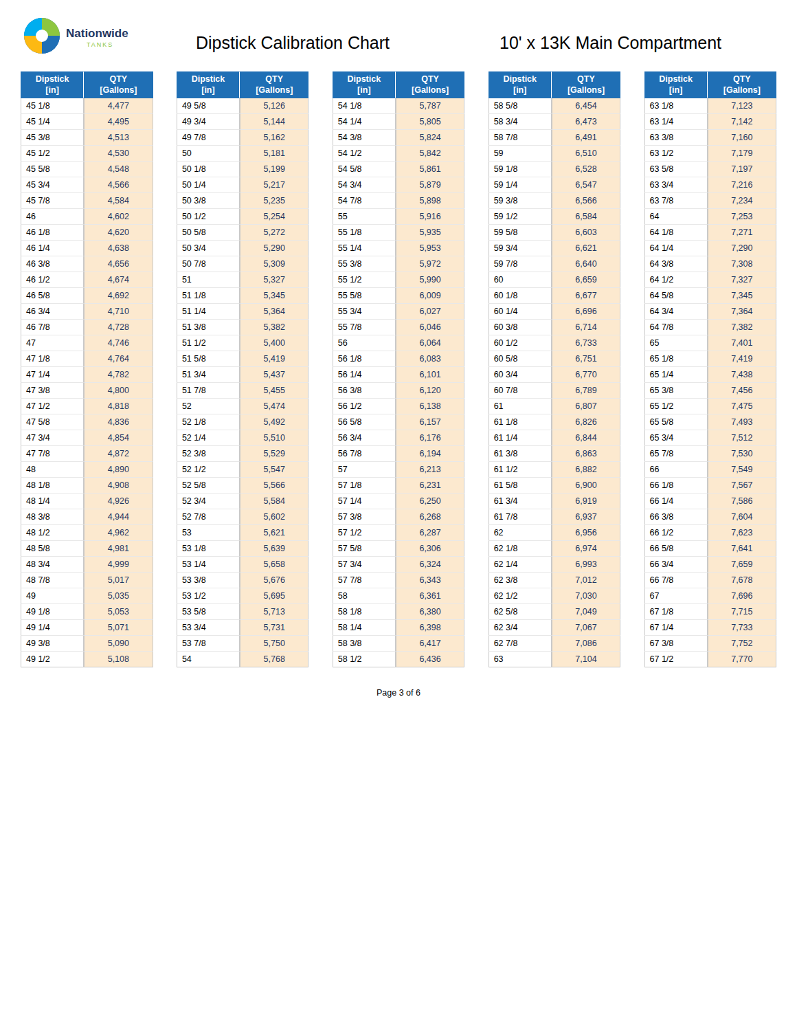Nationwide TANKS
Dipstick Calibration Chart
10' x 13K Main Compartment
| Dipstick [in] | QTY [Gallons] |
| --- | --- |
| 45 1/8 | 4,477 |
| 45 1/4 | 4,495 |
| 45 3/8 | 4,513 |
| 45 1/2 | 4,530 |
| 45 5/8 | 4,548 |
| 45 3/4 | 4,566 |
| 45 7/8 | 4,584 |
| 46 | 4,602 |
| 46 1/8 | 4,620 |
| 46 1/4 | 4,638 |
| 46 3/8 | 4,656 |
| 46 1/2 | 4,674 |
| 46 5/8 | 4,692 |
| 46 3/4 | 4,710 |
| 46 7/8 | 4,728 |
| 47 | 4,746 |
| 47 1/8 | 4,764 |
| 47 1/4 | 4,782 |
| 47 3/8 | 4,800 |
| 47 1/2 | 4,818 |
| 47 5/8 | 4,836 |
| 47 3/4 | 4,854 |
| 47 7/8 | 4,872 |
| 48 | 4,890 |
| 48 1/8 | 4,908 |
| 48 1/4 | 4,926 |
| 48 3/8 | 4,944 |
| 48 1/2 | 4,962 |
| 48 5/8 | 4,981 |
| 48 3/4 | 4,999 |
| 48 7/8 | 5,017 |
| 49 | 5,035 |
| 49 1/8 | 5,053 |
| 49 1/4 | 5,071 |
| 49 3/8 | 5,090 |
| 49 1/2 | 5,108 |
| Dipstick [in] | QTY [Gallons] |
| --- | --- |
| 49 5/8 | 5,126 |
| 49 3/4 | 5,144 |
| 49 7/8 | 5,162 |
| 50 | 5,181 |
| 50 1/8 | 5,199 |
| 50 1/4 | 5,217 |
| 50 3/8 | 5,235 |
| 50 1/2 | 5,254 |
| 50 5/8 | 5,272 |
| 50 3/4 | 5,290 |
| 50 7/8 | 5,309 |
| 51 | 5,327 |
| 51 1/8 | 5,345 |
| 51 1/4 | 5,364 |
| 51 3/8 | 5,382 |
| 51 1/2 | 5,400 |
| 51 5/8 | 5,419 |
| 51 3/4 | 5,437 |
| 51 7/8 | 5,455 |
| 52 | 5,474 |
| 52 1/8 | 5,492 |
| 52 1/4 | 5,510 |
| 52 3/8 | 5,529 |
| 52 1/2 | 5,547 |
| 52 5/8 | 5,566 |
| 52 3/4 | 5,584 |
| 52 7/8 | 5,602 |
| 53 | 5,621 |
| 53 1/8 | 5,639 |
| 53 1/4 | 5,658 |
| 53 3/8 | 5,676 |
| 53 1/2 | 5,695 |
| 53 5/8 | 5,713 |
| 53 3/4 | 5,731 |
| 53 7/8 | 5,750 |
| 54 | 5,768 |
| Dipstick [in] | QTY [Gallons] |
| --- | --- |
| 54 1/8 | 5,787 |
| 54 1/4 | 5,805 |
| 54 3/8 | 5,824 |
| 54 1/2 | 5,842 |
| 54 5/8 | 5,861 |
| 54 3/4 | 5,879 |
| 54 7/8 | 5,898 |
| 55 | 5,916 |
| 55 1/8 | 5,935 |
| 55 1/4 | 5,953 |
| 55 3/8 | 5,972 |
| 55 1/2 | 5,990 |
| 55 5/8 | 6,009 |
| 55 3/4 | 6,027 |
| 55 7/8 | 6,046 |
| 56 | 6,064 |
| 56 1/8 | 6,083 |
| 56 1/4 | 6,101 |
| 56 3/8 | 6,120 |
| 56 1/2 | 6,138 |
| 56 5/8 | 6,157 |
| 56 3/4 | 6,176 |
| 56 7/8 | 6,194 |
| 57 | 6,213 |
| 57 1/8 | 6,231 |
| 57 1/4 | 6,250 |
| 57 3/8 | 6,268 |
| 57 1/2 | 6,287 |
| 57 5/8 | 6,306 |
| 57 3/4 | 6,324 |
| 57 7/8 | 6,343 |
| 58 | 6,361 |
| 58 1/8 | 6,380 |
| 58 1/4 | 6,398 |
| 58 3/8 | 6,417 |
| 58 1/2 | 6,436 |
| Dipstick [in] | QTY [Gallons] |
| --- | --- |
| 58 5/8 | 6,454 |
| 58 3/4 | 6,473 |
| 58 7/8 | 6,491 |
| 59 | 6,510 |
| 59 1/8 | 6,528 |
| 59 1/4 | 6,547 |
| 59 3/8 | 6,566 |
| 59 1/2 | 6,584 |
| 59 5/8 | 6,603 |
| 59 3/4 | 6,621 |
| 59 7/8 | 6,640 |
| 60 | 6,659 |
| 60 1/8 | 6,677 |
| 60 1/4 | 6,696 |
| 60 3/8 | 6,714 |
| 60 1/2 | 6,733 |
| 60 5/8 | 6,751 |
| 60 3/4 | 6,770 |
| 60 7/8 | 6,789 |
| 61 | 6,807 |
| 61 1/8 | 6,826 |
| 61 1/4 | 6,844 |
| 61 3/8 | 6,863 |
| 61 1/2 | 6,882 |
| 61 5/8 | 6,900 |
| 61 3/4 | 6,919 |
| 61 7/8 | 6,937 |
| 62 | 6,956 |
| 62 1/8 | 6,974 |
| 62 1/4 | 6,993 |
| 62 3/8 | 7,012 |
| 62 1/2 | 7,030 |
| 62 5/8 | 7,049 |
| 62 3/4 | 7,067 |
| 62 7/8 | 7,086 |
| 63 | 7,104 |
| Dipstick [in] | QTY [Gallons] |
| --- | --- |
| 63 1/8 | 7,123 |
| 63 1/4 | 7,142 |
| 63 3/8 | 7,160 |
| 63 1/2 | 7,179 |
| 63 5/8 | 7,197 |
| 63 3/4 | 7,216 |
| 63 7/8 | 7,234 |
| 64 | 7,253 |
| 64 1/8 | 7,271 |
| 64 1/4 | 7,290 |
| 64 3/8 | 7,308 |
| 64 1/2 | 7,327 |
| 64 5/8 | 7,345 |
| 64 3/4 | 7,364 |
| 64 7/8 | 7,382 |
| 65 | 7,401 |
| 65 1/8 | 7,419 |
| 65 1/4 | 7,438 |
| 65 3/8 | 7,456 |
| 65 1/2 | 7,475 |
| 65 5/8 | 7,493 |
| 65 3/4 | 7,512 |
| 65 7/8 | 7,530 |
| 66 | 7,549 |
| 66 1/8 | 7,567 |
| 66 1/4 | 7,586 |
| 66 3/8 | 7,604 |
| 66 1/2 | 7,623 |
| 66 5/8 | 7,641 |
| 66 3/4 | 7,659 |
| 66 7/8 | 7,678 |
| 67 | 7,696 |
| 67 1/8 | 7,715 |
| 67 1/4 | 7,733 |
| 67 3/8 | 7,752 |
| 67 1/2 | 7,770 |
Page 3 of 6